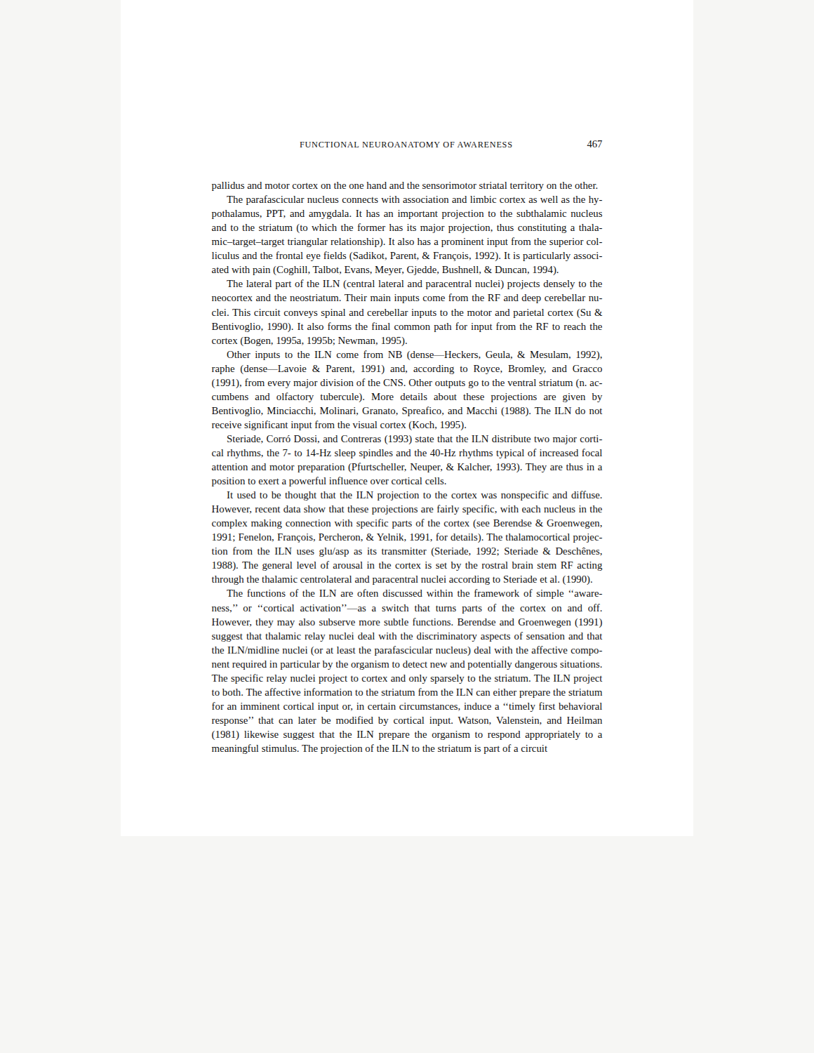Functional Neuroanatomy of Awareness 467
pallidus and motor cortex on the one hand and the sensorimotor striatal territory on the other.
The parafascicular nucleus connects with association and limbic cortex as well as the hypothalamus, PPT, and amygdala. It has an important projection to the subthalamic nucleus and to the striatum (to which the former has its major projection, thus constituting a thalamic–target–target triangular relationship). It also has a prominent input from the superior colliculus and the frontal eye fields (Sadikot, Parent, & François, 1992). It is particularly associated with pain (Coghill, Talbot, Evans, Meyer, Gjedde, Bushnell, & Duncan, 1994).
The lateral part of the ILN (central lateral and paracentral nuclei) projects densely to the neocortex and the neostriatum. Their main inputs come from the RF and deep cerebellar nuclei. This circuit conveys spinal and cerebellar inputs to the motor and parietal cortex (Su & Bentivoglio, 1990). It also forms the final common path for input from the RF to reach the cortex (Bogen, 1995a, 1995b; Newman, 1995).
Other inputs to the ILN come from NB (dense—Heckers, Geula, & Mesulam, 1992), raphe (dense—Lavoie & Parent, 1991) and, according to Royce, Bromley, and Gracco (1991), from every major division of the CNS. Other outputs go to the ventral striatum (n. accumbens and olfactory tubercule). More details about these projections are given by Bentivoglio, Minciacchi, Molinari, Granato, Spreafico, and Macchi (1988). The ILN do not receive significant input from the visual cortex (Koch, 1995).
Steriade, Corró Dossi, and Contreras (1993) state that the ILN distribute two major cortical rhythms, the 7- to 14-Hz sleep spindles and the 40-Hz rhythms typical of increased focal attention and motor preparation (Pfurtscheller, Neuper, & Kalcher, 1993). They are thus in a position to exert a powerful influence over cortical cells.
It used to be thought that the ILN projection to the cortex was nonspecific and diffuse. However, recent data show that these projections are fairly specific, with each nucleus in the complex making connection with specific parts of the cortex (see Berendse & Groenwegen, 1991; Fenelon, François, Percheron, & Yelnik, 1991, for details). The thalamocortical projection from the ILN uses glu/asp as its transmitter (Steriade, 1992; Steriade & Deschênes, 1988). The general level of arousal in the cortex is set by the rostral brain stem RF acting through the thalamic centrolateral and paracentral nuclei according to Steriade et al. (1990).
The functions of the ILN are often discussed within the framework of simple ‘‘awareness,’’ or ‘‘cortical activation’’—as a switch that turns parts of the cortex on and off. However, they may also subserve more subtle functions. Berendse and Groenwegen (1991) suggest that thalamic relay nuclei deal with the discriminatory aspects of sensation and that the ILN/midline nuclei (or at least the parafascicular nucleus) deal with the affective component required in particular by the organism to detect new and potentially dangerous situations. The specific relay nuclei project to cortex and only sparsely to the striatum. The ILN project to both. The affective information to the striatum from the ILN can either prepare the striatum for an imminent cortical input or, in certain circumstances, induce a ‘‘timely first behavioral response’’ that can later be modified by cortical input. Watson, Valenstein, and Heilman (1981) likewise suggest that the ILN prepare the organism to respond appropriately to a meaningful stimulus. The projection of the ILN to the striatum is part of a circuit